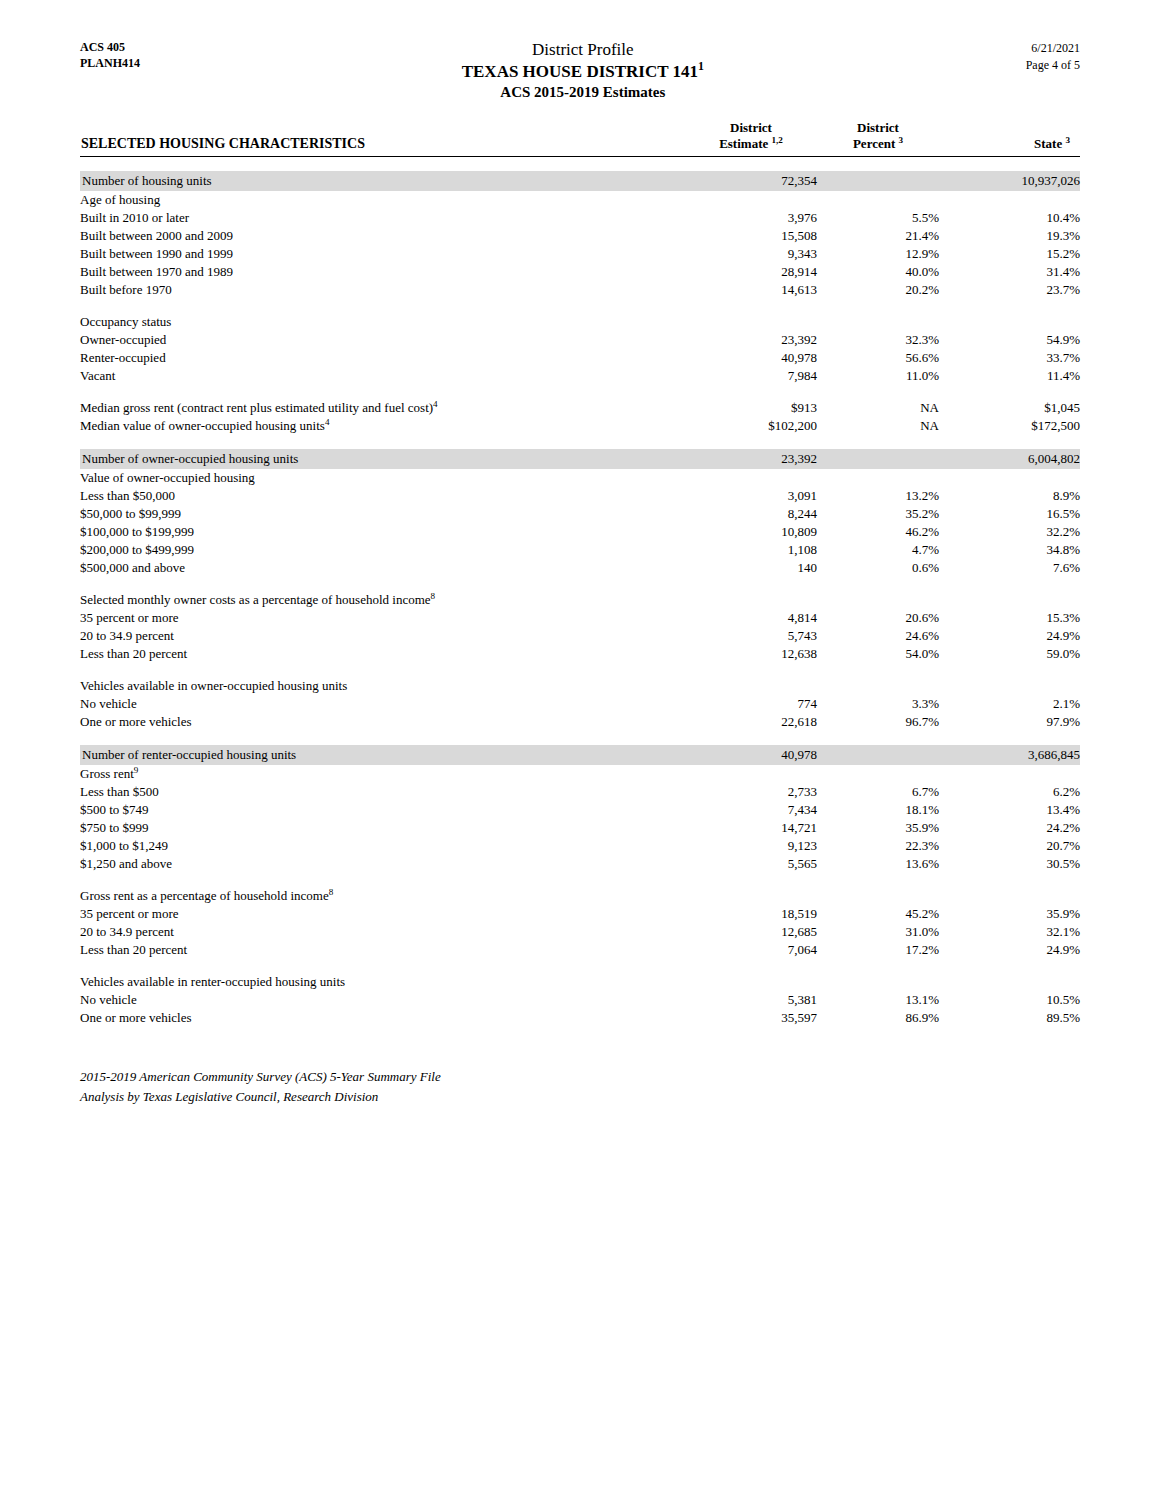ACS 405
PLANH414
District Profile
TEXAS HOUSE DISTRICT 1411
ACS 2015-2019 Estimates
6/21/2021
Page 4 of 5
| SELECTED HOUSING CHARACTERISTICS | District Estimate 1,2 | District Percent 3 | State 3 |
| --- | --- | --- | --- |
| Number of housing units | 72,354 | | 10,937,026 |
| Age of housing | | | |
| Built in 2010 or later | 3,976 | 5.5% | 10.4% |
| Built between 2000 and 2009 | 15,508 | 21.4% | 19.3% |
| Built between 1990 and 1999 | 9,343 | 12.9% | 15.2% |
| Built between 1970 and 1989 | 28,914 | 40.0% | 31.4% |
| Built before 1970 | 14,613 | 20.2% | 23.7% |
| Occupancy status | | | |
| Owner-occupied | 23,392 | 32.3% | 54.9% |
| Renter-occupied | 40,978 | 56.6% | 33.7% |
| Vacant | 7,984 | 11.0% | 11.4% |
| Median gross rent (contract rent plus estimated utility and fuel cost) 4 | $913 | NA | $1,045 |
| Median value of owner-occupied housing units 4 | $102,200 | NA | $172,500 |
| Number of owner-occupied housing units | 23,392 | | 6,004,802 |
| Value of owner-occupied housing | | | |
| Less than $50,000 | 3,091 | 13.2% | 8.9% |
| $50,000 to $99,999 | 8,244 | 35.2% | 16.5% |
| $100,000 to $199,999 | 10,809 | 46.2% | 32.2% |
| $200,000 to $499,999 | 1,108 | 4.7% | 34.8% |
| $500,000 and above | 140 | 0.6% | 7.6% |
| Selected monthly owner costs as a percentage of household income 8 | | | |
| 35 percent or more | 4,814 | 20.6% | 15.3% |
| 20 to 34.9 percent | 5,743 | 24.6% | 24.9% |
| Less than 20 percent | 12,638 | 54.0% | 59.0% |
| Vehicles available in owner-occupied housing units | | | |
| No vehicle | 774 | 3.3% | 2.1% |
| One or more vehicles | 22,618 | 96.7% | 97.9% |
| Number of renter-occupied housing units | 40,978 | | 3,686,845 |
| Gross rent 9 | | | |
| Less than $500 | 2,733 | 6.7% | 6.2% |
| $500 to $749 | 7,434 | 18.1% | 13.4% |
| $750 to $999 | 14,721 | 35.9% | 24.2% |
| $1,000 to $1,249 | 9,123 | 22.3% | 20.7% |
| $1,250 and above | 5,565 | 13.6% | 30.5% |
| Gross rent as a percentage of household income 8 | | | |
| 35 percent or more | 18,519 | 45.2% | 35.9% |
| 20 to 34.9 percent | 12,685 | 31.0% | 32.1% |
| Less than 20 percent | 7,064 | 17.2% | 24.9% |
| Vehicles available in renter-occupied housing units | | | |
| No vehicle | 5,381 | 13.1% | 10.5% |
| One or more vehicles | 35,597 | 86.9% | 89.5% |
2015-2019 American Community Survey (ACS) 5-Year Summary File
Analysis by Texas Legislative Council, Research Division